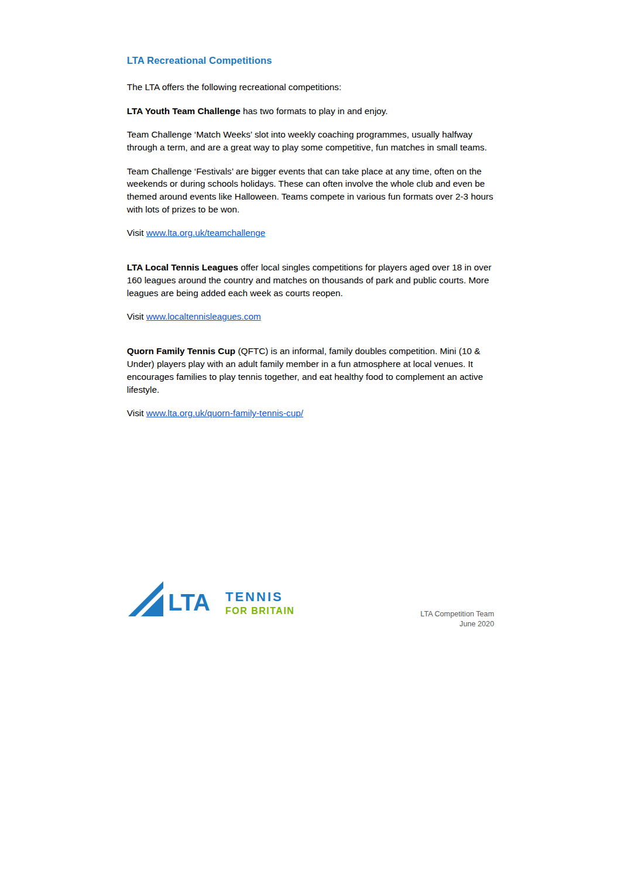LTA Recreational Competitions
The LTA offers the following recreational competitions:
LTA Youth Team Challenge has two formats to play in and enjoy.
Team Challenge ‘Match Weeks’ slot into weekly coaching programmes, usually halfway through a term, and are a great way to play some competitive, fun matches in small teams.
Team Challenge ‘Festivals’ are bigger events that can take place at any time, often on the weekends or during schools holidays. These can often involve the whole club and even be themed around events like Halloween. Teams compete in various fun formats over 2-3 hours with lots of prizes to be won.
Visit www.lta.org.uk/teamchallenge
LTA Local Tennis Leagues offer local singles competitions for players aged over 18 in over 160 leagues around the country and matches on thousands of park and public courts. More leagues are being added each week as courts reopen.
Visit www.localtennisleagues.com
Quorn Family Tennis Cup (QFTC) is an informal, family doubles competition. Mini (10 & Under) players play with an adult family member in a fun atmosphere at local venues. It encourages families to play tennis together, and eat healthy food to complement an active lifestyle.
Visit www.lta.org.uk/quorn-family-tennis-cup/
LTA TENNIS FOR BRITAIN
LTA Competition Team
June 2020